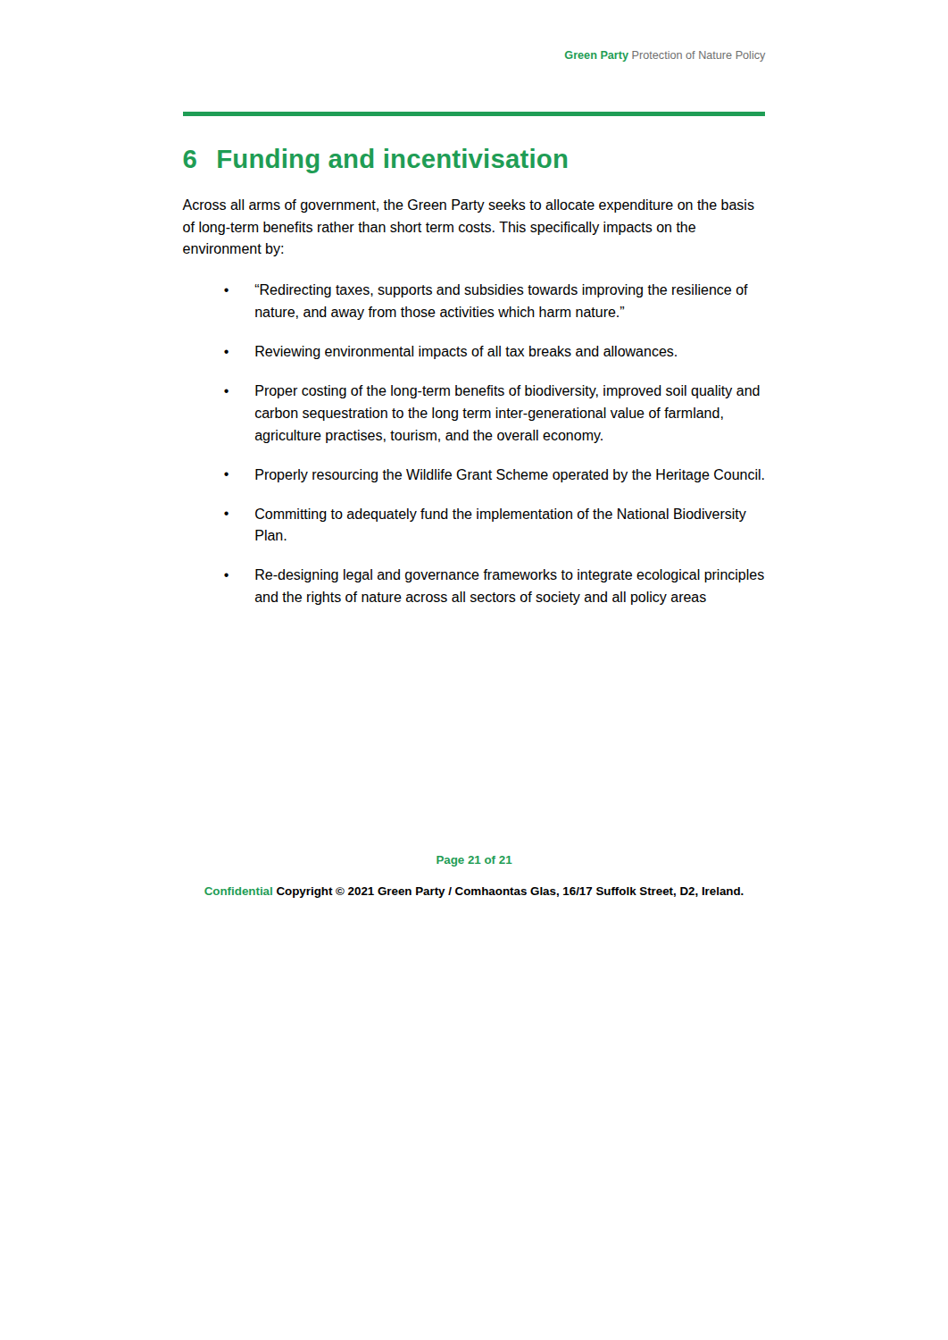Green Party Protection of Nature Policy
6 Funding and incentivisation
Across all arms of government, the Green Party seeks to allocate expenditure on the basis of long-term benefits rather than short term costs. This specifically impacts on the environment by:
“Redirecting taxes, supports and subsidies towards improving the resilience of nature, and away from those activities which harm nature.”
Reviewing environmental impacts of all tax breaks and allowances.
Proper costing of the long-term benefits of biodiversity, improved soil quality and carbon sequestration to the long term inter-generational value of farmland, agriculture practises, tourism, and the overall economy.
Properly resourcing the Wildlife Grant Scheme operated by the Heritage Council.
Committing to adequately fund the implementation of the National Biodiversity Plan.
Re-designing legal and governance frameworks to integrate ecological principles and the rights of nature across all sectors of society and all policy areas
Page 21 of 21
Confidential Copyright © 2021 Green Party / Comhaontas Glas, 16/17 Suffolk Street, D2, Ireland.